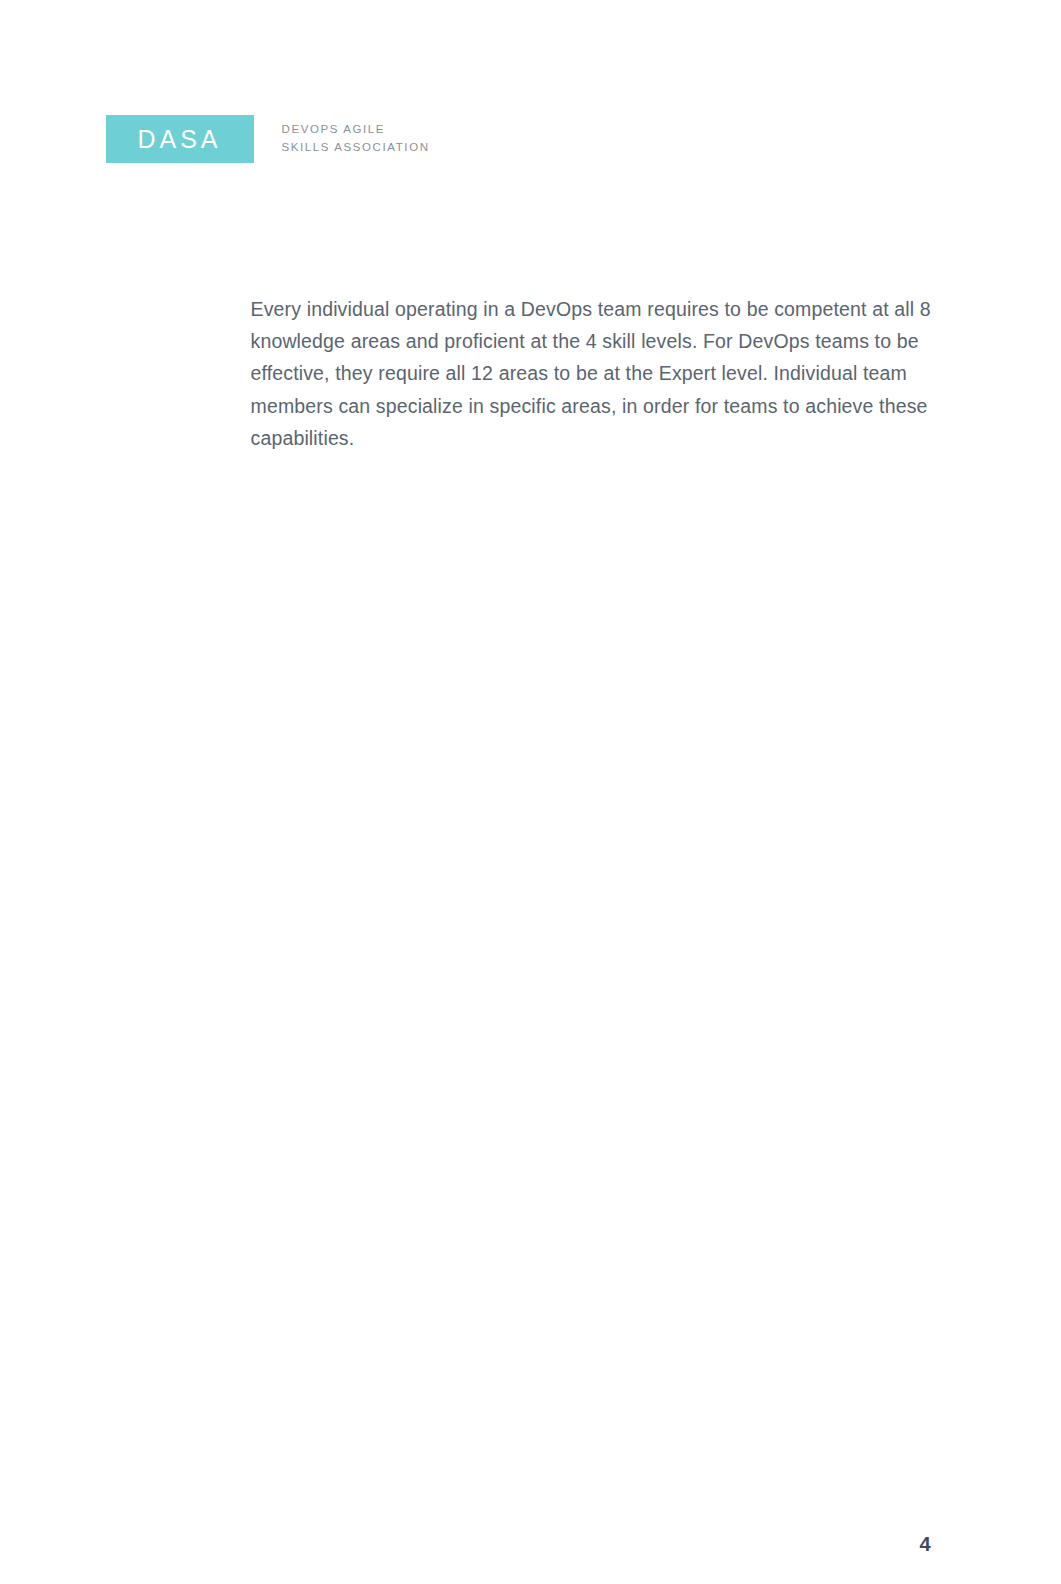DASA
DevOps Agile
Skills Association
Every individual operating in a DevOps team requires to be competent at all 8 knowledge areas and proficient at the 4 skill levels. For DevOps teams to be effective, they require all 12 areas to be at the Expert level. Individual team members can specialize in specific areas, in order for teams to achieve these capabilities.
4